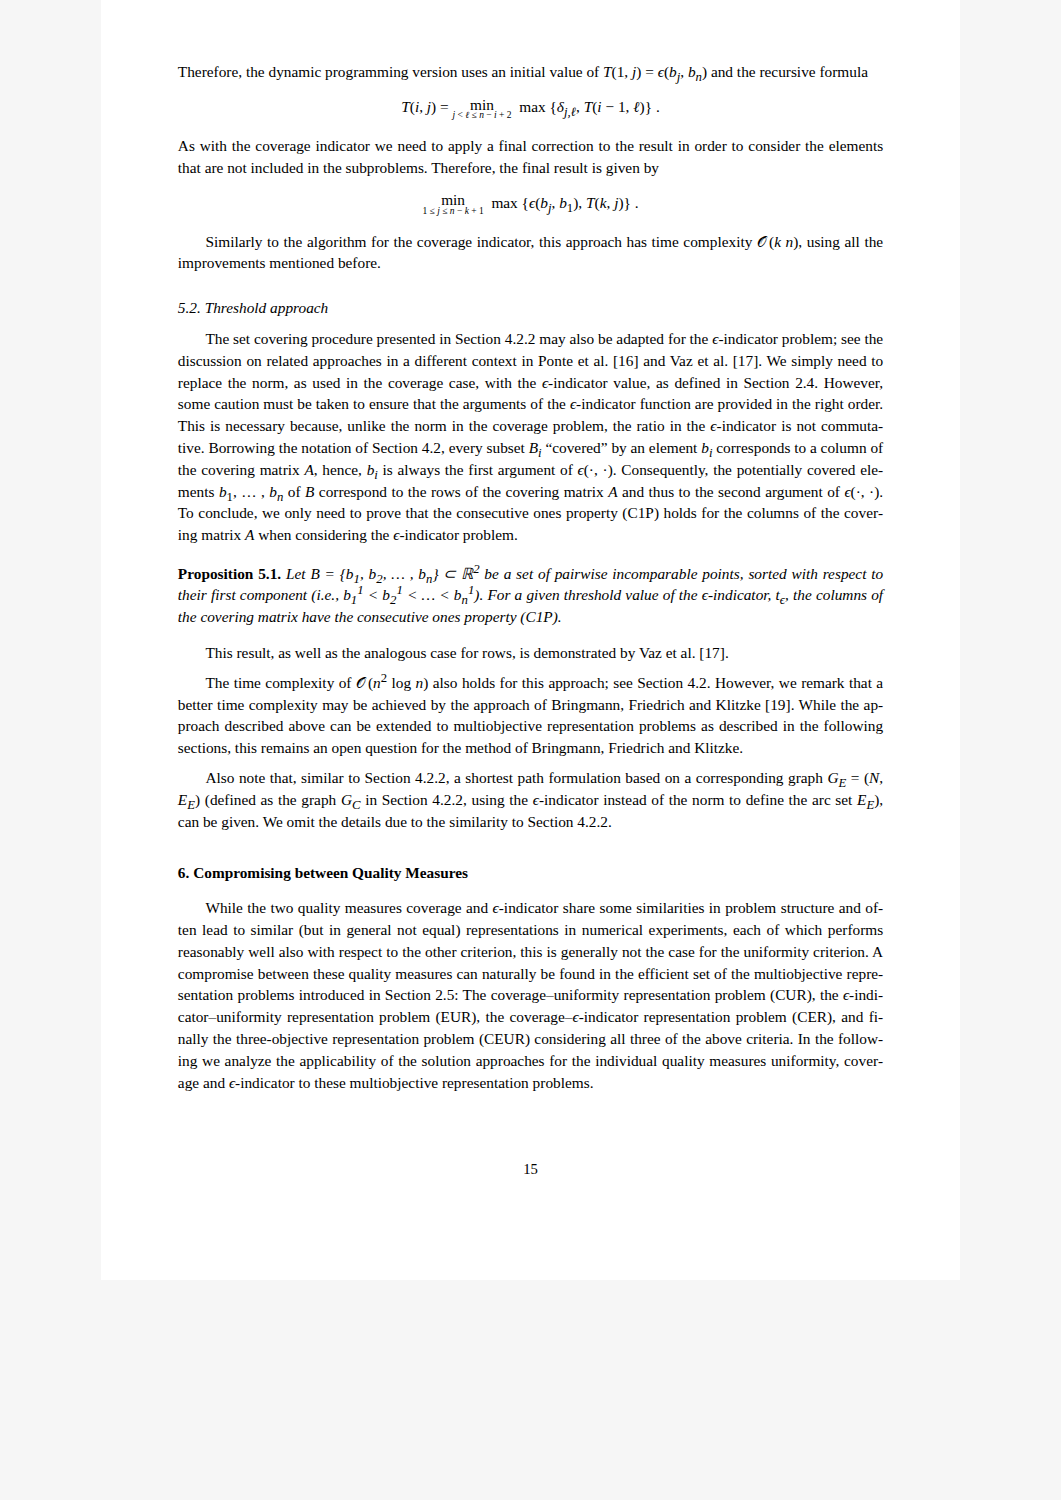Therefore, the dynamic programming version uses an initial value of T(1, j) = ϵ(bj, bn) and the recursive formula
T(i, j) = min j < ℓ ≤ n − i + 2 max {δj,ℓ, T(i − 1, ℓ)} .
As with the coverage indicator we need to apply a final correction to the result in order to consider the elements that are not included in the subproblems. Therefore, the final result is given by
min 1 ≤ j ≤ n − k + 1 max {ϵ(bj, b1), T(k, j)} .
Similarly to the algorithm for the coverage indicator, this approach has time complexity 𝒪 (k n), using all the improvements mentioned before.
5.2. Threshold approach
The set covering procedure presented in Section 4.2.2 may also be adapted for the ϵ-indicator problem; see the discussion on related approaches in a different context in Ponte et al. [16] and Vaz et al. [17]. We simply need to replace the norm, as used in the coverage case, with the ϵ-indicator value, as defined in Section 2.4. However, some caution must be taken to ensure that the arguments of the ϵ-indicator function are provided in the right order. This is necessary because, unlike the norm in the coverage problem, the ratio in the ϵ-indicator is not commutative. Borrowing the notation of Section 4.2, every subset Bi “covered” by an element bi corresponds to a column of the covering matrix A, hence, bi is always the first argument of ϵ(·, ·). Consequently, the potentially covered elements b1, … , bn of B correspond to the rows of the covering matrix A and thus to the second argument of ϵ(·, ·). To conclude, we only need to prove that the consecutive ones property (C1P) holds for the columns of the covering matrix A when considering the ϵ-indicator problem.
Proposition 5.1. Let B = {b1, b2, … , bn} ⊂ ℝ2 be a set of pairwise incomparable points, sorted with respect to their first component (i.e., b11 < b21 < … < bn1). For a given threshold value of the ϵ-indicator, tϵ, the columns of the covering matrix have the consecutive ones property (C1P).
This result, as well as the analogous case for rows, is demonstrated by Vaz et al. [17].
The time complexity of 𝒪 (n2 log n) also holds for this approach; see Section 4.2. However, we remark that a better time complexity may be achieved by the approach of Bringmann, Friedrich and Klitzke [19]. While the approach described above can be extended to multiobjective representation problems as described in the following sections, this remains an open question for the method of Bringmann, Friedrich and Klitzke.
Also note that, similar to Section 4.2.2, a shortest path formulation based on a corresponding graph GE = (N, EE) (defined as the graph GC in Section 4.2.2, using the ϵ-indicator instead of the norm to define the arc set EE), can be given. We omit the details due to the similarity to Section 4.2.2.
6. Compromising between Quality Measures
While the two quality measures coverage and ϵ-indicator share some similarities in problem structure and often lead to similar (but in general not equal) representations in numerical experiments, each of which performs reasonably well also with respect to the other criterion, this is generally not the case for the uniformity criterion. A compromise between these quality measures can naturally be found in the efficient set of the multiobjective representation problems introduced in Section 2.5: The coverage–uniformity representation problem (CUR), the ϵ-indicator–uniformity representation problem (EUR), the coverage–ϵ-indicator representation problem (CER), and finally the three-objective representation problem (CEUR) considering all three of the above criteria. In the following we analyze the applicability of the solution approaches for the individual quality measures uniformity, coverage and ϵ-indicator to these multiobjective representation problems.
15